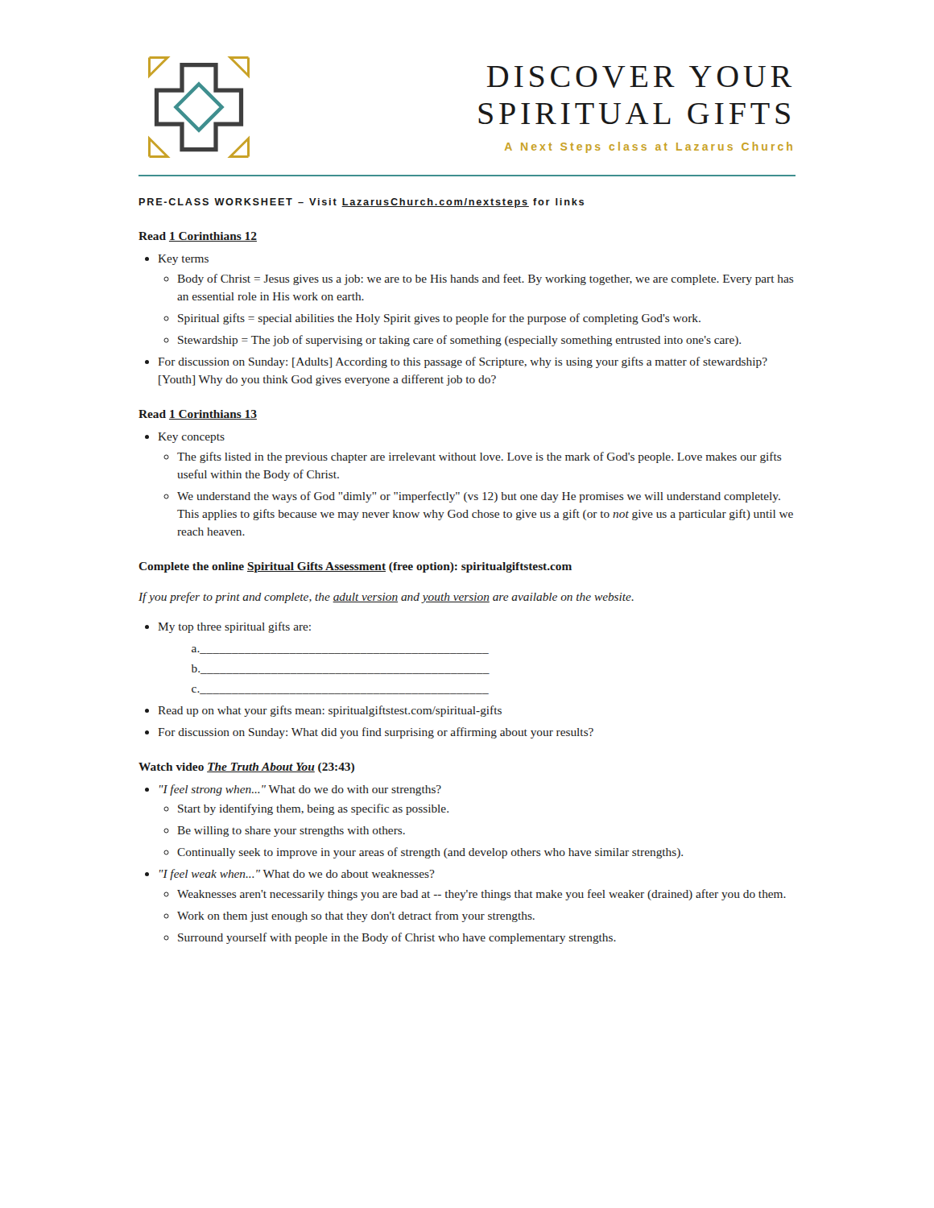Discover Your
Spiritual Gifts
A Next Steps class at Lazarus Church
PRE-CLASS WORKSHEET – Visit LazarusChurch.com/nextsteps for links
Read 1 Corinthians 12
Key terms
Body of Christ = Jesus gives us a job: we are to be His hands and feet. By working together, we are complete. Every part has an essential role in His work on earth.
Spiritual gifts = special abilities the Holy Spirit gives to people for the purpose of completing God's work.
Stewardship = The job of supervising or taking care of something (especially something entrusted into one's care).
For discussion on Sunday: [Adults] According to this passage of Scripture, why is using your gifts a matter of stewardship? [Youth] Why do you think God gives everyone a different job to do?
Read 1 Corinthians 13
Key concepts
The gifts listed in the previous chapter are irrelevant without love. Love is the mark of God's people. Love makes our gifts useful within the Body of Christ.
We understand the ways of God "dimly" or "imperfectly" (vs 12) but one day He promises we will understand completely. This applies to gifts because we may never know why God chose to give us a gift (or to not give us a particular gift) until we reach heaven.
Complete the online Spiritual Gifts Assessment (free option): spiritualgiftstest.com
If you prefer to print and complete, the adult version and youth version are available on the website.
My top three spiritual gifts are:
a._____________________________________________
b._____________________________________________
c._____________________________________________
Read up on what your gifts mean: spiritualgiftstest.com/spiritual-gifts
For discussion on Sunday: What did you find surprising or affirming about your results?
Watch video The Truth About You (23:43)
"I feel strong when..." What do we do with our strengths?
Start by identifying them, being as specific as possible.
Be willing to share your strengths with others.
Continually seek to improve in your areas of strength (and develop others who have similar strengths).
"I feel weak when..." What do we do about weaknesses?
Weaknesses aren't necessarily things you are bad at -- they're things that make you feel weaker (drained) after you do them.
Work on them just enough so that they don't detract from your strengths.
Surround yourself with people in the Body of Christ who have complementary strengths.